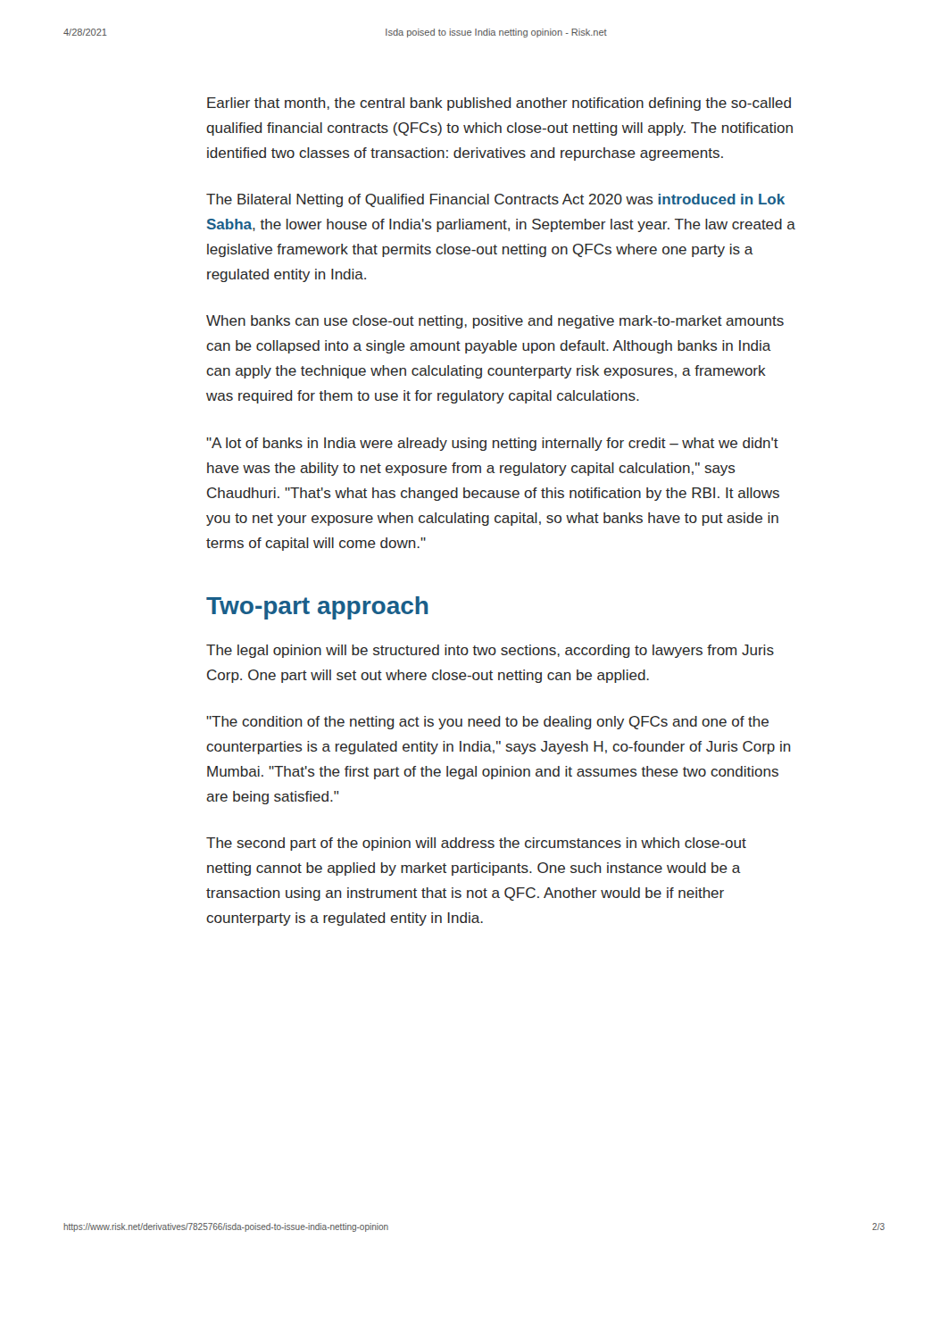4/28/2021
Isda poised to issue India netting opinion - Risk.net
Earlier that month, the central bank published another notification defining the so-called qualified financial contracts (QFCs) to which close-out netting will apply. The notification identified two classes of transaction: derivatives and repurchase agreements.
The Bilateral Netting of Qualified Financial Contracts Act 2020 was introduced in Lok Sabha, the lower house of India's parliament, in September last year. The law created a legislative framework that permits close-out netting on QFCs where one party is a regulated entity in India.
When banks can use close-out netting, positive and negative mark-to-market amounts can be collapsed into a single amount payable upon default. Although banks in India can apply the technique when calculating counterparty risk exposures, a framework was required for them to use it for regulatory capital calculations.
"A lot of banks in India were already using netting internally for credit – what we didn't have was the ability to net exposure from a regulatory capital calculation," says Chaudhuri. "That's what has changed because of this notification by the RBI. It allows you to net your exposure when calculating capital, so what banks have to put aside in terms of capital will come down."
Two-part approach
The legal opinion will be structured into two sections, according to lawyers from Juris Corp. One part will set out where close-out netting can be applied.
"The condition of the netting act is you need to be dealing only QFCs and one of the counterparties is a regulated entity in India," says Jayesh H, co-founder of Juris Corp in Mumbai. "That's the first part of the legal opinion and it assumes these two conditions are being satisfied."
The second part of the opinion will address the circumstances in which close-out netting cannot be applied by market participants. One such instance would be a transaction using an instrument that is not a QFC. Another would be if neither counterparty is a regulated entity in India.
https://www.risk.net/derivatives/7825766/isda-poised-to-issue-india-netting-opinion
2/3